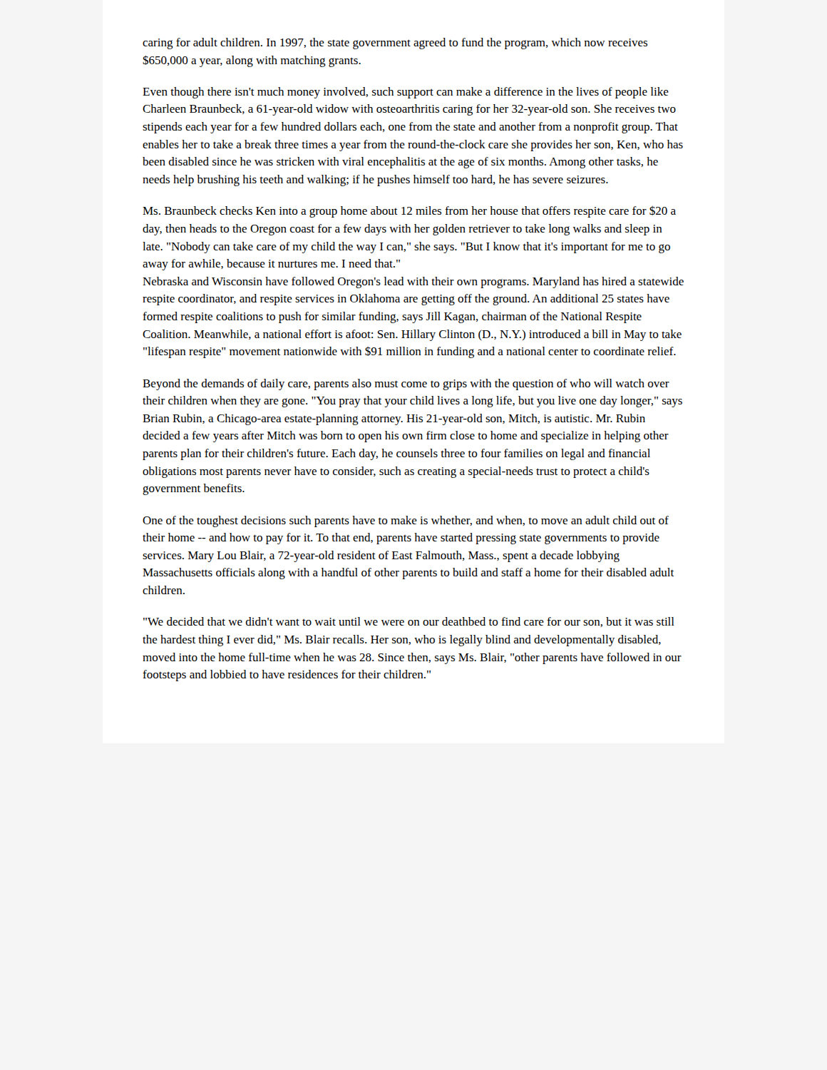caring for adult children. In 1997, the state government agreed to fund the program, which now receives $650,000 a year, along with matching grants.
Even though there isn't much money involved, such support can make a difference in the lives of people like Charleen Braunbeck, a 61-year-old widow with osteoarthritis caring for her 32-year-old son. She receives two stipends each year for a few hundred dollars each, one from the state and another from a nonprofit group. That enables her to take a break three times a year from the round-the-clock care she provides her son, Ken, who has been disabled since he was stricken with viral encephalitis at the age of six months. Among other tasks, he needs help brushing his teeth and walking; if he pushes himself too hard, he has severe seizures.
Ms. Braunbeck checks Ken into a group home about 12 miles from her house that offers respite care for $20 a day, then heads to the Oregon coast for a few days with her golden retriever to take long walks and sleep in late. "Nobody can take care of my child the way I can," she says. "But I know that it's important for me to go away for awhile, because it nurtures me. I need that."
Nebraska and Wisconsin have followed Oregon's lead with their own programs. Maryland has hired a statewide respite coordinator, and respite services in Oklahoma are getting off the ground. An additional 25 states have formed respite coalitions to push for similar funding, says Jill Kagan, chairman of the National Respite Coalition. Meanwhile, a national effort is afoot: Sen. Hillary Clinton (D., N.Y.) introduced a bill in May to take "lifespan respite" movement nationwide with $91 million in funding and a national center to coordinate relief.
Beyond the demands of daily care, parents also must come to grips with the question of who will watch over their children when they are gone. "You pray that your child lives a long life, but you live one day longer," says Brian Rubin, a Chicago-area estate-planning attorney. His 21-year-old son, Mitch, is autistic. Mr. Rubin decided a few years after Mitch was born to open his own firm close to home and specialize in helping other parents plan for their children's future. Each day, he counsels three to four families on legal and financial obligations most parents never have to consider, such as creating a special-needs trust to protect a child's government benefits.
One of the toughest decisions such parents have to make is whether, and when, to move an adult child out of their home -- and how to pay for it. To that end, parents have started pressing state governments to provide services. Mary Lou Blair, a 72-year-old resident of East Falmouth, Mass., spent a decade lobbying Massachusetts officials along with a handful of other parents to build and staff a home for their disabled adult children.
"We decided that we didn't want to wait until we were on our deathbed to find care for our son, but it was still the hardest thing I ever did," Ms. Blair recalls. Her son, who is legally blind and developmentally disabled, moved into the home full-time when he was 28. Since then, says Ms. Blair, "other parents have followed in our footsteps and lobbied to have residences for their children."